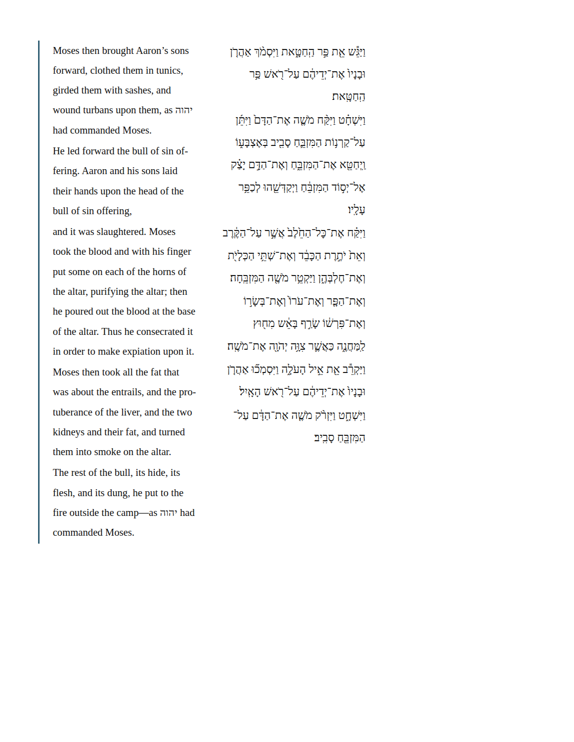Moses then brought Aaron’s sons forward, clothed them in tunics, girded them with sashes, and wound turbans upon them, as יהוה had commanded Moses.
He led forward the bull of sin offering. Aaron and his sons laid their hands upon the head of the bull of sin offering,
and it was slaughtered. Moses took the blood and with his finger put some on each of the horns of the altar, purifying the altar; then he poured out the blood at the base of the altar. Thus he consecrated it in order to make expiation upon it.
Moses then took all the fat that was about the entrails, and the protuberance of the liver, and the two kidneys and their fat, and turned them into smoke on the altar.
The rest of the bull, its hide, its flesh, and its dung, he put to the fire outside the camp—as יהוה had commanded Moses.
וַיַּגֵּ֕ש אֵ֖ת פַּ֣ר הַֽחַטָּ֑את וַיִּסְמֹ֨ךְ אַהֲרֹ֤ן וּבָנָיו֙ אֶת־יְדֵיהֶ֔ם עַל־רֹ֖אשׁ פַּ֥ר הַֽחַטָּֽאת׃
וַיִּשְׁחָ֗ט וַיִּקַּ֨ח מֹשֶׁ֤ה אֶת־הַדָּם֙ וַיִּתֵּ֜ן עַל־קַרְנ֥וֹת הַמִּזְבֵּ֛חַ סָבִ֖יב בְּאֶצְבָּע֑וֹ וַֽיְחַטֵּ֖א אֶת־הַמִּזְבֵּ֑חַ וְאֶת־הַדָּ֣ם יָצַ֗ק אֶל־יְס֣וֹד הַמִּזְבֵּ֔חַ וַיְקַדְּשֵׁ֖הוּ לְכַפֵּ֥ר עָלָֽיו׃
וַיִּקַּ֗ח אֶת־כׇּל־הַחֵ֙לֶב֙ אֲשֶׁ֣ר עַל־הַקֶּ֔רֶב וְאֵת֙ יֹתֶ֣רֶת הַכָּבֵ֔ד וְאֶת־שְׁתֵּ֥י הַכְּלָיֹ֖ת וְאֶת־חֶלְבְּהֶ֑ן וַיַּקְטֵ֥ר מֹשֶׁ֖ה הַמִּזְבֵּֽחָה׃
וְאֶת־הַפָּ֤ר וְאֶת־עֹרוֹ֙ וְאֶת־בְּשָׂר֣וֹ וְאֶת־פִּרְשׁ֔וֹ שָׂרַ֣ף בָּאֵ֔ש מִח֖וּץ לַֽמַּחֲנֶ֑ה כַּאֲשֶׁ֛ר צִוָּ֥ה יְהֹוָ֖ה אֶת־מֹשֶֽׁה׃
וַיַּקְרֵ֕ב אֵ֖ת אֵ֣יל הָעֹלָ֑ה וַיִּסְמְכ֞וּ אַהֲרֹ֤ן וּבָנָיו֙ אֶת־יְדֵיהֶ֔ם עַל־רֹ֖אשׁ הָאָֽיִל׃
וַיִּשְׁחָ֑ט וַיִּזְרֹ֨ק מֹשֶׁ֤ה אֶת־הַדָּ֔ם עַל־הַמִּזְבֵּ֖חַ סָבִֽיב׃